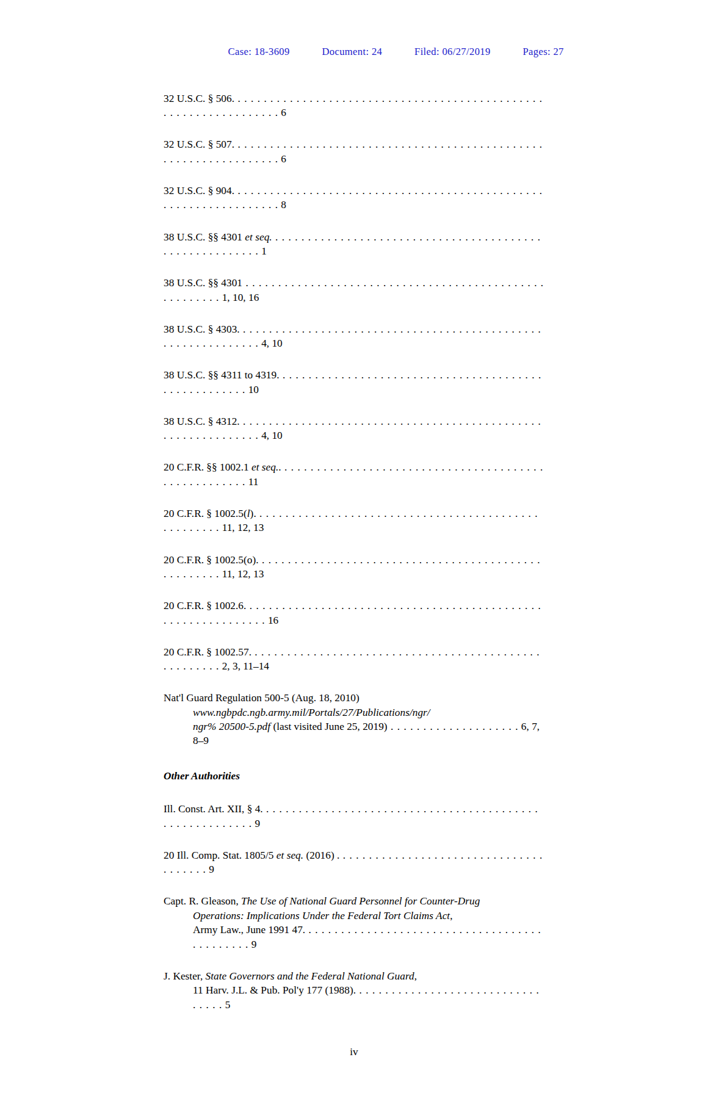Case: 18-3609 Document: 24 Filed: 06/27/2019 Pages: 27
32 U.S.C. § 506. . . . . . . . . . . . . . . . . . . . . . . . . . . . . . . . . . . . . . . . . . . . . . . . . . . . . . . . . . . . . . . . . . 6
32 U.S.C. § 507. . . . . . . . . . . . . . . . . . . . . . . . . . . . . . . . . . . . . . . . . . . . . . . . . . . . . . . . . . . . . . . . . . 6
32 U.S.C. § 904. . . . . . . . . . . . . . . . . . . . . . . . . . . . . . . . . . . . . . . . . . . . . . . . . . . . . . . . . . . . . . . . . . 8
38 U.S.C. §§ 4301 et seq. . . . . . . . . . . . . . . . . . . . . . . . . . . . . . . . . . . . . . . . . . . . . . . . . . . . . . . . . 1
38 U.S.C. §§ 4301 . . . . . . . . . . . . . . . . . . . . . . . . . . . . . . . . . . . . . . . . . . . . . . . . . . . . . . . 1, 10, 16
38 U.S.C. § 4303. . . . . . . . . . . . . . . . . . . . . . . . . . . . . . . . . . . . . . . . . . . . . . . . . . . . . . . . . . . . . . 4, 10
38 U.S.C. §§ 4311 to 4319. . . . . . . . . . . . . . . . . . . . . . . . . . . . . . . . . . . . . . . . . . . . . . . . . . . . . . 10
38 U.S.C. § 4312. . . . . . . . . . . . . . . . . . . . . . . . . . . . . . . . . . . . . . . . . . . . . . . . . . . . . . . . . . . . . . 4, 10
20 C.F.R. §§ 1002.1 et seq.. . . . . . . . . . . . . . . . . . . . . . . . . . . . . . . . . . . . . . . . . . . . . . . . . . . . . . 11
20 C.F.R. § 1002.5(l). . . . . . . . . . . . . . . . . . . . . . . . . . . . . . . . . . . . . . . . . . . . . . . . . . . . . 11, 12, 13
20 C.F.R. § 1002.5(o). . . . . . . . . . . . . . . . . . . . . . . . . . . . . . . . . . . . . . . . . . . . . . . . . . . . . 11, 12, 13
20 C.F.R. § 1002.6. . . . . . . . . . . . . . . . . . . . . . . . . . . . . . . . . . . . . . . . . . . . . . . . . . . . . . . . . . . . . . 16
20 C.F.R. § 1002.57. . . . . . . . . . . . . . . . . . . . . . . . . . . . . . . . . . . . . . . . . . . . . . . . . . . . . . 2, 3, 11–14
Nat'l Guard Regulation 500-5 (Aug. 18, 2010)
www.ngbpdc.ngb.army.mil/Portals/27/Publications/ngr/
ngr% 20500-5.pdf (last visited June 25, 2019) . . . . . . . . . . . . . . . . . . . . 6, 7, 8–9
Other Authorities
Ill. Const. Art. XII, § 4. . . . . . . . . . . . . . . . . . . . . . . . . . . . . . . . . . . . . . . . . . . . . . . . . . . . . . . . . 9
20 Ill. Comp. Stat. 1805/5 et seq. (2016) . . . . . . . . . . . . . . . . . . . . . . . . . . . . . . . . . . . . . . . 9
Capt. R. Gleason, The Use of National Guard Personnel for Counter-Drug
Operations: Implications Under the Federal Tort Claims Act,
Army Law., June 1991 47. . . . . . . . . . . . . . . . . . . . . . . . . . . . . . . . . . . . . . . . . . . . . . 9
J. Kester, State Governors and the Federal National Guard,
11 Harv. J.L. & Pub. Pol'y 177 (1988). . . . . . . . . . . . . . . . . . . . . . . . . . . . . . . . . . 5
iv